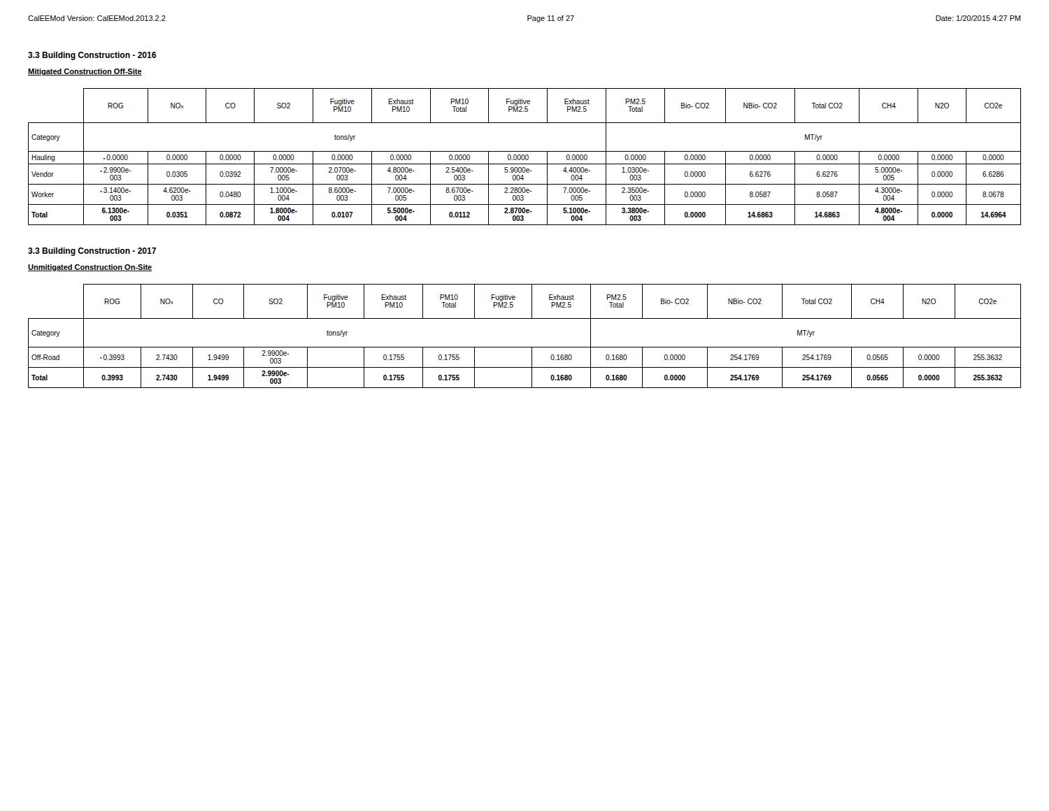CalEEMod Version: CalEEMod.2013.2.2
Page 11 of 27
Date: 1/20/2015 4:27 PM
3.3 Building Construction - 2016
Mitigated Construction Off-Site
| | ROG | NO x | CO | SO2 | Fugitive PM10 | Exhaust PM10 | PM10 Total | Fugitive PM2.5 | Exhaust PM2.5 | PM2.5 Total | Bio- CO2 | NBio- CO2 | Total CO2 | CH4 | N2O | CO2e |
| --- | --- | --- | --- | --- | --- | --- | --- | --- | --- | --- | --- | --- | --- | --- | --- | --- |
| Category | tons/yr | MT/yr |
| Hauling | 0.0000 | 0.0000 | 0.0000 | 0.0000 | 0.0000 | 0.0000 | 0.0000 | 0.0000 | 0.0000 | 0.0000 | 0.0000 | 0.0000 | 0.0000 | 0.0000 | 0.0000 | 0.0000 |
| Vendor | 2.9900e- 003 | 0.0305 | 0.0392 | 7.0000e- 005 | 2.0700e- 003 | 4.8000e- 004 | 2.5400e- 003 | 5.9000e- 004 | 4.4000e- 004 | 1.0300e- 003 | 0.0000 | 6.6276 | 6.6276 | 5.0000e- 005 | 0.0000 | 6.6286 |
| Worker | 3.1400e- 003 | 4.6200e- 003 | 0.0480 | 1.1000e- 004 | 8.6000e- 003 | 7.0000e- 005 | 8.6700e- 003 | 2.2800e- 003 | 7.0000e- 005 | 2.3500e- 003 | 0.0000 | 8.0587 | 8.0587 | 4.3000e- 004 | 0.0000 | 8.0678 |
| Total | 6.1300e- 003 | 0.0351 | 0.0872 | 1.8000e- 004 | 0.0107 | 5.5000e- 004 | 0.0112 | 2.8700e- 003 | 5.1000e- 004 | 3.3800e- 003 | 0.0000 | 14.6863 | 14.6863 | 4.8000e- 004 | 0.0000 | 14.6964 |
3.3 Building Construction - 2017
Unmitigated Construction On-Site
| | ROG | NO x | CO | SO2 | Fugitive PM10 | Exhaust PM10 | PM10 Total | Fugitive PM2.5 | Exhaust PM2.5 | PM2.5 Total | Bio- CO2 | NBio- CO2 | Total CO2 | CH4 | N2O | CO2e |
| --- | --- | --- | --- | --- | --- | --- | --- | --- | --- | --- | --- | --- | --- | --- | --- | --- |
| Category | tons/yr | MT/yr |
| Off-Road | 0.3993 | 2.7430 | 1.9499 | 2.9900e- 003 | | 0.1755 | 0.1755 | | 0.1680 | 0.1680 | 0.0000 | 254.1769 | 254.1769 | 0.0565 | 0.0000 | 255.3632 |
| Total | 0.3993 | 2.7430 | 1.9499 | 2.9900e- 003 | | 0.1755 | 0.1755 | | 0.1680 | 0.1680 | 0.0000 | 254.1769 | 254.1769 | 0.0565 | 0.0000 | 255.3632 |